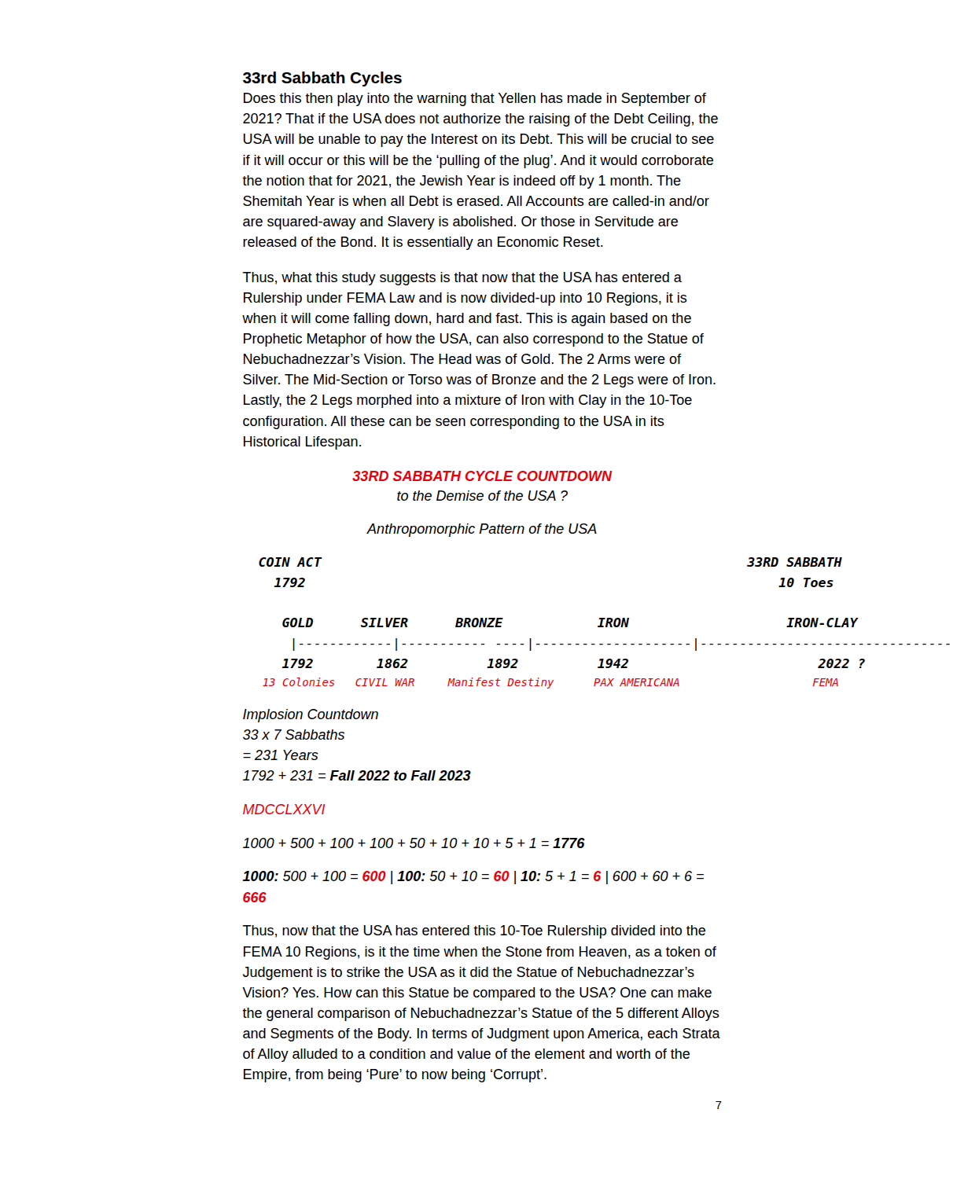33rd Sabbath Cycles
Does this then play into the warning that Yellen has made in September of 2021? That if the USA does not authorize the raising of the Debt Ceiling, the USA will be unable to pay the Interest on its Debt. This will be crucial to see if it will occur or this will be the ‘pulling of the plug’. And it would corroborate the notion that for 2021, the Jewish Year is indeed off by 1 month. The Shemitah Year is when all Debt is erased. All Accounts are called-in and/or are squared-away and Slavery is abolished. Or those in Servitude are released of the Bond. It is essentially an Economic Reset.
Thus, what this study suggests is that now that the USA has entered a Rulership under FEMA Law and is now divided-up into 10 Regions, it is when it will come falling down, hard and fast. This is again based on the Prophetic Metaphor of how the USA, can also correspond to the Statue of Nebuchadnezzar’s Vision. The Head was of Gold. The 2 Arms were of Silver. The Mid-Section or Torso was of Bronze and the 2 Legs were of Iron. Lastly, the 2 Legs morphed into a mixture of Iron with Clay in the 10-Toe configuration. All these can be seen corresponding to the USA in its Historical Lifespan.
33RD SABBATH CYCLE COUNTDOWN
to the Demise of the USA ?
Anthropomorphic Pattern of the USA
  COIN ACT                                                      33RD SABBATH
    1792                                                            10 Toes

     GOLD      SILVER      BRONZE            IRON                    IRON-CLAY
      |------------|----------- ----|--------------------|--------------------------------|
     1792        1862          1892          1942                        2022 ?
   13 Colonies   CIVIL WAR     Manifest Destiny      PAX AMERICANA                    FEMA
Implosion Countdown
33 x 7 Sabbaths
= 231 Years
1792 + 231 = Fall 2022 to Fall 2023
MDCCLXXVI
1000 + 500 + 100 + 100 + 50 + 10 + 10 + 5 + 1 = 1776
1000: 500 + 100 = 600 | 100: 50 + 10 = 60 | 10: 5 + 1 = 6 | 600 + 60 + 6 = 666
Thus, now that the USA has entered this 10-Toe Rulership divided into the FEMA 10 Regions, is it the time when the Stone from Heaven, as a token of Judgement is to strike the USA as it did the Statue of Nebuchadnezzar’s Vision? Yes. How can this Statue be compared to the USA? One can make the general comparison of Nebuchadnezzar’s Statue of the 5 different Alloys and Segments of the Body. In terms of Judgment upon America, each Strata of Alloy alluded to a condition and value of the element and worth of the Empire, from being ‘Pure’ to now being ‘Corrupt’.
7